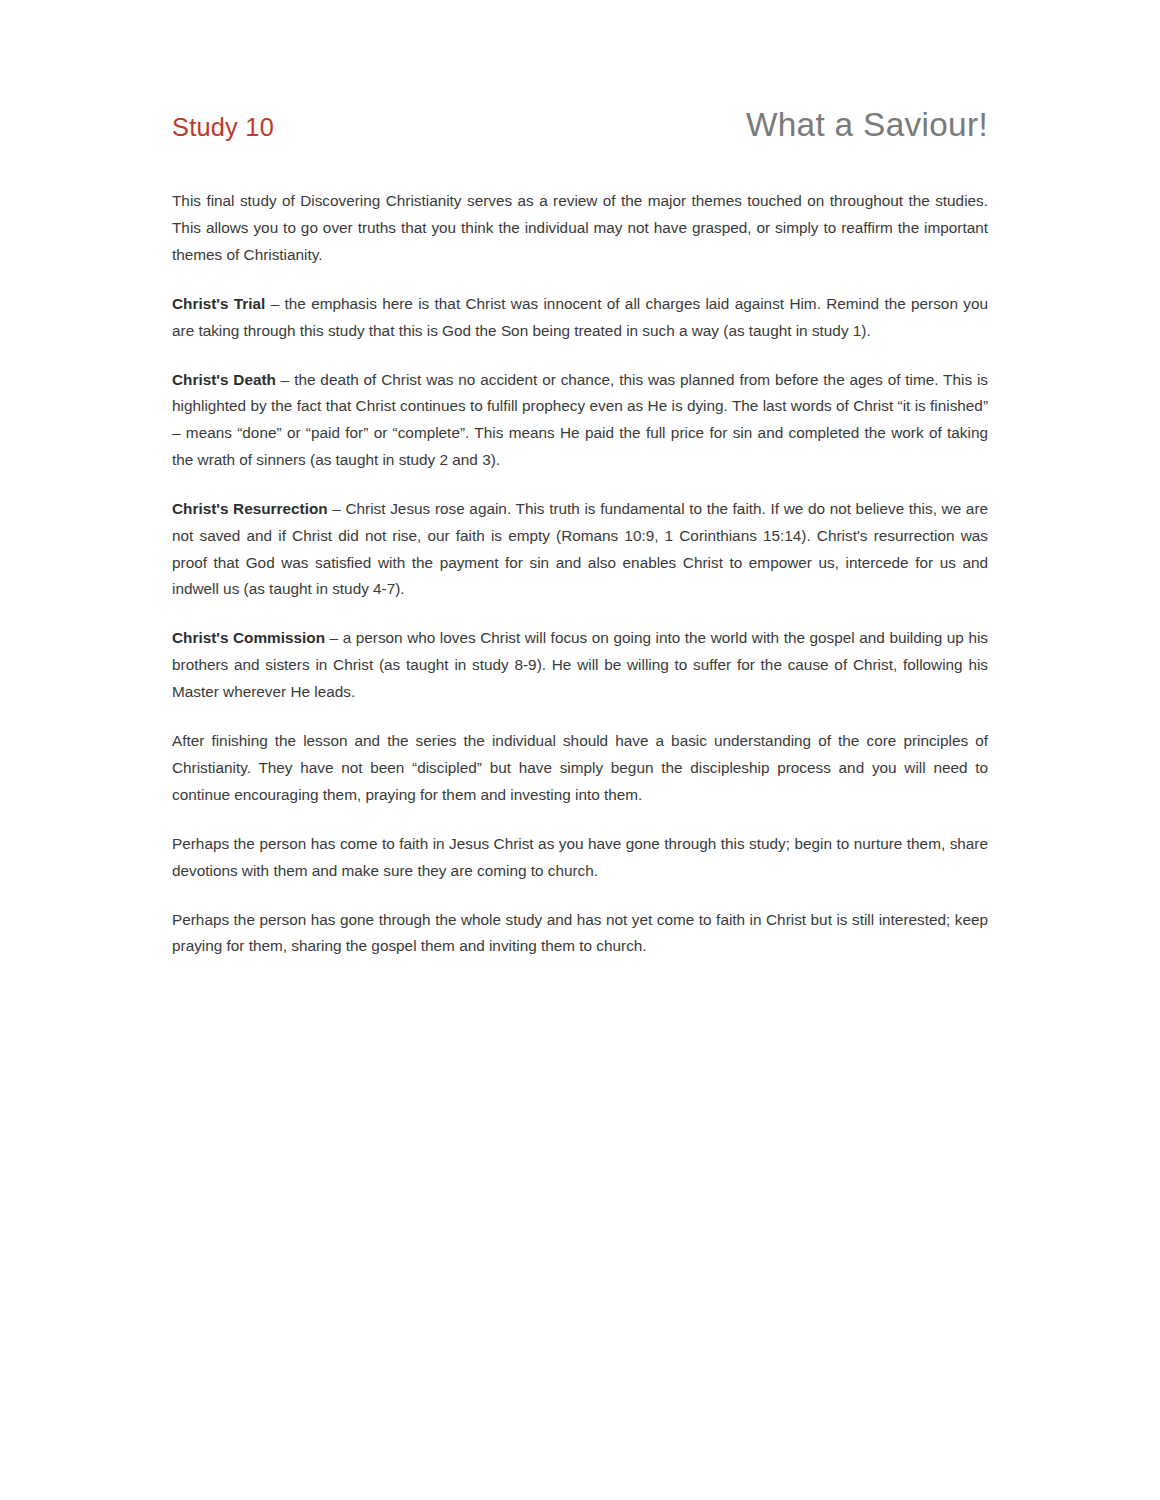Study 10
What a Saviour!
This final study of Discovering Christianity serves as a review of the major themes touched on throughout the studies. This allows you to go over truths that you think the individual may not have grasped, or simply to reaffirm the important themes of Christianity.
Christ's Trial – the emphasis here is that Christ was innocent of all charges laid against Him. Remind the person you are taking through this study that this is God the Son being treated in such a way (as taught in study 1).
Christ's Death – the death of Christ was no accident or chance, this was planned from before the ages of time. This is highlighted by the fact that Christ continues to fulfill prophecy even as He is dying. The last words of Christ “it is finished” – means “done” or “paid for” or “complete”. This means He paid the full price for sin and completed the work of taking the wrath of sinners (as taught in study 2 and 3).
Christ's Resurrection – Christ Jesus rose again. This truth is fundamental to the faith. If we do not believe this, we are not saved and if Christ did not rise, our faith is empty (Romans 10:9, 1 Corinthians 15:14). Christ's resurrection was proof that God was satisfied with the payment for sin and also enables Christ to empower us, intercede for us and indwell us (as taught in study 4-7).
Christ's Commission – a person who loves Christ will focus on going into the world with the gospel and building up his brothers and sisters in Christ (as taught in study 8-9). He will be willing to suffer for the cause of Christ, following his Master wherever He leads.
After finishing the lesson and the series the individual should have a basic understanding of the core principles of Christianity. They have not been “discipled” but have simply begun the discipleship process and you will need to continue encouraging them, praying for them and investing into them.
Perhaps the person has come to faith in Jesus Christ as you have gone through this study; begin to nurture them, share devotions with them and make sure they are coming to church.
Perhaps the person has gone through the whole study and has not yet come to faith in Christ but is still interested; keep praying for them, sharing the gospel them and inviting them to church.